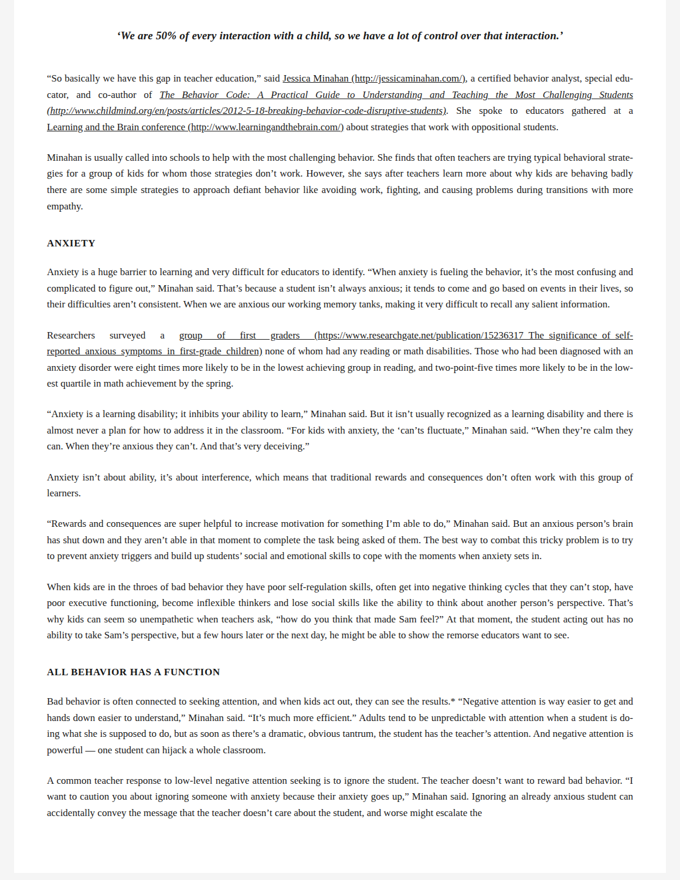‘We are 50% of every interaction with a child, so we have a lot of control over that interaction.’
“So basically we have this gap in teacher education,” said Jessica Minahan (http://jessicaminahan.com/), a certified behavior analyst, special educator, and co-author of The Behavior Code: A Practical Guide to Understanding and Teaching the Most Challenging Students (http://www.childmind.org/en/posts/articles/2012-5-18-breaking-behavior-code-disruptive-students). She spoke to educators gathered at a Learning and the Brain conference (http://www.learningandthebrain.com/) about strategies that work with oppositional students.
Minahan is usually called into schools to help with the most challenging behavior. She finds that often teachers are trying typical behavioral strategies for a group of kids for whom those strategies don’t work. However, she says after teachers learn more about why kids are behaving badly there are some simple strategies to approach defiant behavior like avoiding work, fighting, and causing problems during transitions with more empathy.
ANXIETY
Anxiety is a huge barrier to learning and very difficult for educators to identify. “When anxiety is fueling the behavior, it’s the most confusing and complicated to figure out,” Minahan said. That’s because a student isn’t always anxious; it tends to come and go based on events in their lives, so their difficulties aren’t consistent. When we are anxious our working memory tanks, making it very difficult to recall any salient information.
Researchers surveyed a group of first graders (https://www.researchgate.net/publication/15236317_The_significance_of_self-reported_anxious_symptoms_in_first-grade_children) none of whom had any reading or math disabilities. Those who had been diagnosed with an anxiety disorder were eight times more likely to be in the lowest achieving group in reading, and two-point-five times more likely to be in the lowest quartile in math achievement by the spring.
“Anxiety is a learning disability; it inhibits your ability to learn,” Minahan said. But it isn’t usually recognized as a learning disability and there is almost never a plan for how to address it in the classroom. “For kids with anxiety, the ‘can’ts fluctuate,” Minahan said. “When they’re calm they can. When they’re anxious they can’t. And that’s very deceiving.”
Anxiety isn’t about ability, it’s about interference, which means that traditional rewards and consequences don’t often work with this group of learners.
“Rewards and consequences are super helpful to increase motivation for something I’m able to do,” Minahan said. But an anxious person’s brain has shut down and they aren’t able in that moment to complete the task being asked of them. The best way to combat this tricky problem is to try to prevent anxiety triggers and build up students’ social and emotional skills to cope with the moments when anxiety sets in.
When kids are in the throes of bad behavior they have poor self-regulation skills, often get into negative thinking cycles that they can’t stop, have poor executive functioning, become inflexible thinkers and lose social skills like the ability to think about another person’s perspective. That’s why kids can seem so unempathetic when teachers ask, “how do you think that made Sam feel?” At that moment, the student acting out has no ability to take Sam’s perspective, but a few hours later or the next day, he might be able to show the remorse educators want to see.
ALL BEHAVIOR HAS A FUNCTION
Bad behavior is often connected to seeking attention, and when kids act out, they can see the results.* “Negative attention is way easier to get and hands down easier to understand,” Minahan said. “It’s much more efficient.” Adults tend to be unpredictable with attention when a student is doing what she is supposed to do, but as soon as there’s a dramatic, obvious tantrum, the student has the teacher’s attention. And negative attention is powerful — one student can hijack a whole classroom.
A common teacher response to low-level negative attention seeking is to ignore the student. The teacher doesn’t want to reward bad behavior. “I want to caution you about ignoring someone with anxiety because their anxiety goes up,” Minahan said. Ignoring an already anxious student can accidentally convey the message that the teacher doesn’t care about the student, and worse might escalate the